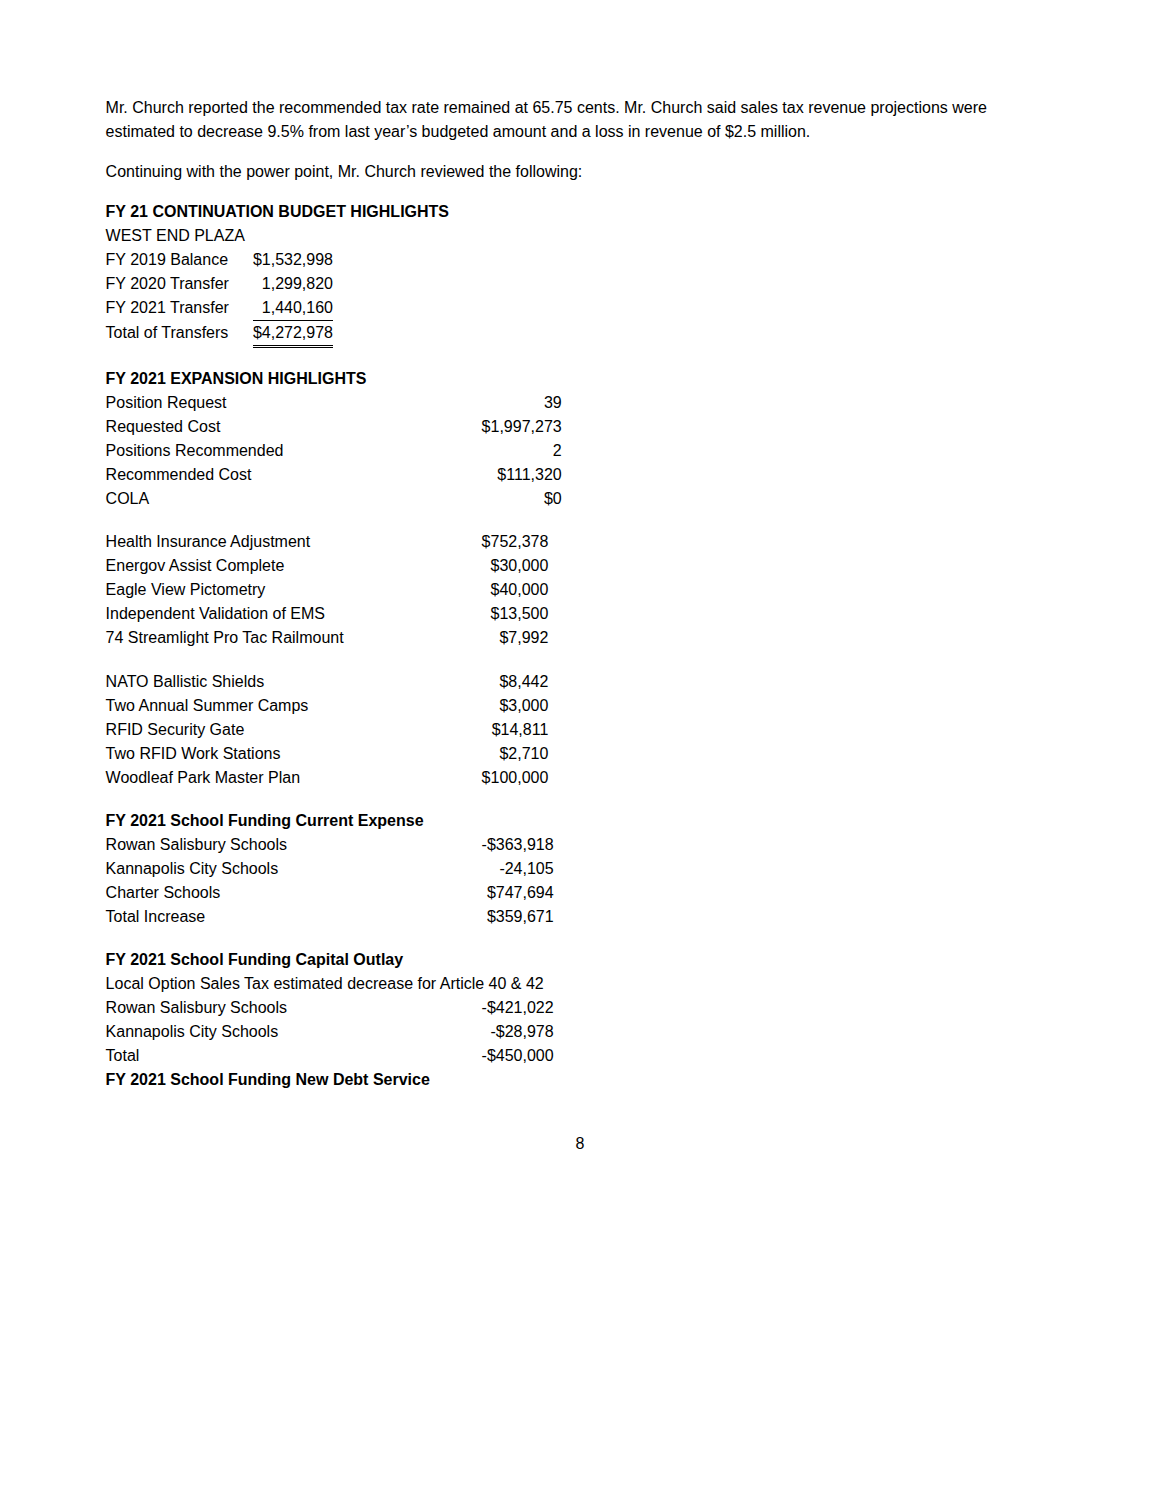Mr. Church reported the recommended tax rate remained at 65.75 cents. Mr. Church said sales tax revenue projections were estimated to decrease 9.5% from last year’s budgeted amount and a loss in revenue of $2.5 million.
Continuing with the power point, Mr. Church reviewed the following:
FY 21 Continuation Budget Highlights
WEST END PLAZA
| FY 2019 Balance | $1,532,998 |
| FY 2020 Transfer | 1,299,820 |
| FY 2021 Transfer | 1,440,160 |
| Total of Transfers | $4,272,978 |
FY 2021 Expansion Highlights
| Position Request | 39 |
| Requested Cost | $1,997,273 |
| Positions Recommended | 2 |
| Recommended Cost | $111,320 |
| COLA | $0 |
| Health Insurance Adjustment | $752,378 |
| Energov Assist Complete | $30,000 |
| Eagle View Pictometry | $40,000 |
| Independent Validation of EMS | $13,500 |
| 74 Streamlight Pro Tac Railmount | $7,992 |
| NATO Ballistic Shields | $8,442 |
| Two Annual Summer Camps | $3,000 |
| RFID Security Gate | $14,811 |
| Two RFID Work Stations | $2,710 |
| Woodleaf Park Master Plan | $100,000 |
FY 2021 School Funding Current Expense
| Rowan Salisbury Schools | -$363,918 |
| Kannapolis City Schools | -24,105 |
| Charter Schools | $747,694 |
| Total Increase | $359,671 |
FY 2021 School Funding Capital Outlay
Local Option Sales Tax estimated decrease for Article 40 & 42
| Rowan Salisbury Schools | -$421,022 |
| Kannapolis City Schools | -$28,978 |
| Total | -$450,000 |
FY 2021 School Funding New Debt Service
8